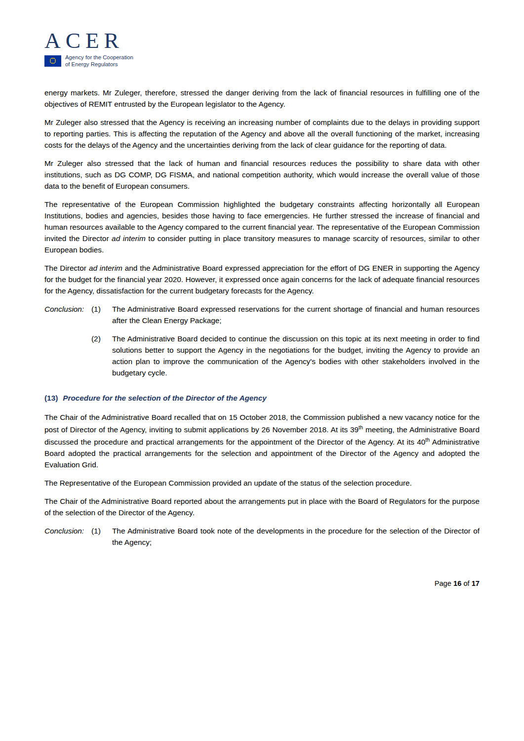ACER
Agency for the Cooperation
of Energy Regulators
energy markets. Mr Zuleger, therefore, stressed the danger deriving from the lack of financial resources in fulfilling one of the objectives of REMIT entrusted by the European legislator to the Agency.
Mr Zuleger also stressed that the Agency is receiving an increasing number of complaints due to the delays in providing support to reporting parties. This is affecting the reputation of the Agency and above all the overall functioning of the market, increasing costs for the delays of the Agency and the uncertainties deriving from the lack of clear guidance for the reporting of data.
Mr Zuleger also stressed that the lack of human and financial resources reduces the possibility to share data with other institutions, such as DG COMP, DG FISMA, and national competition authority, which would increase the overall value of those data to the benefit of European consumers.
The representative of the European Commission highlighted the budgetary constraints affecting horizontally all European Institutions, bodies and agencies, besides those having to face emergencies. He further stressed the increase of financial and human resources available to the Agency compared to the current financial year. The representative of the European Commission invited the Director ad interim to consider putting in place transitory measures to manage scarcity of resources, similar to other European bodies.
The Director ad interim and the Administrative Board expressed appreciation for the effort of DG ENER in supporting the Agency for the budget for the financial year 2020. However, it expressed once again concerns for the lack of adequate financial resources for the Agency, dissatisfaction for the current budgetary forecasts for the Agency.
Conclusion:
(1)
The Administrative Board expressed reservations for the current shortage of financial and human resources after the Clean Energy Package;
(2)
The Administrative Board decided to continue the discussion on this topic at its next meeting in order to find solutions better to support the Agency in the negotiations for the budget, inviting the Agency to provide an action plan to improve the communication of the Agency's bodies with other stakeholders involved in the budgetary cycle.
(13) Procedure for the selection of the Director of the Agency
The Chair of the Administrative Board recalled that on 15 October 2018, the Commission published a new vacancy notice for the post of Director of the Agency, inviting to submit applications by 26 November 2018. At its 39th meeting, the Administrative Board discussed the procedure and practical arrangements for the appointment of the Director of the Agency. At its 40th Administrative Board adopted the practical arrangements for the selection and appointment of the Director of the Agency and adopted the Evaluation Grid.
The Representative of the European Commission provided an update of the status of the selection procedure.
The Chair of the Administrative Board reported about the arrangements put in place with the Board of Regulators for the purpose of the selection of the Director of the Agency.
Conclusion:
(1)
The Administrative Board took note of the developments in the procedure for the selection of the Director of the Agency;
Page 16 of 17